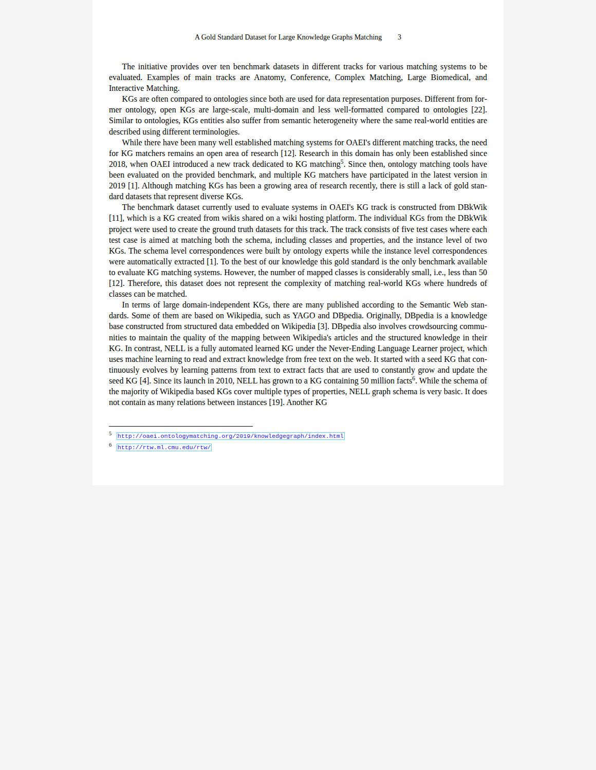A Gold Standard Dataset for Large Knowledge Graphs Matching 3
The initiative provides over ten benchmark datasets in different tracks for various matching systems to be evaluated. Examples of main tracks are Anatomy, Conference, Complex Matching, Large Biomedical, and Interactive Matching.
KGs are often compared to ontologies since both are used for data representation purposes. Different from former ontology, open KGs are large-scale, multi-domain and less well-formatted compared to ontologies [22]. Similar to ontologies, KGs entities also suffer from semantic heterogeneity where the same real-world entities are described using different terminologies.
While there have been many well established matching systems for OAEI's different matching tracks, the need for KG matchers remains an open area of research [12]. Research in this domain has only been established since 2018, when OAEI introduced a new track dedicated to KG matching5. Since then, ontology matching tools have been evaluated on the provided benchmark, and multiple KG matchers have participated in the latest version in 2019 [1]. Although matching KGs has been a growing area of research recently, there is still a lack of gold standard datasets that represent diverse KGs.
The benchmark dataset currently used to evaluate systems in OAEI's KG track is constructed from DBkWik [11], which is a KG created from wikis shared on a wiki hosting platform. The individual KGs from the DBkWik project were used to create the ground truth datasets for this track. The track consists of five test cases where each test case is aimed at matching both the schema, including classes and properties, and the instance level of two KGs. The schema level correspondences were built by ontology experts while the instance level correspondences were automatically extracted [1]. To the best of our knowledge this gold standard is the only benchmark available to evaluate KG matching systems. However, the number of mapped classes is considerably small, i.e., less than 50 [12]. Therefore, this dataset does not represent the complexity of matching real-world KGs where hundreds of classes can be matched.
In terms of large domain-independent KGs, there are many published according to the Semantic Web standards. Some of them are based on Wikipedia, such as YAGO and DBpedia. Originally, DBpedia is a knowledge base constructed from structured data embedded on Wikipedia [3]. DBpedia also involves crowdsourcing communities to maintain the quality of the mapping between Wikipedia's articles and the structured knowledge in their KG. In contrast, NELL is a fully automated learned KG under the Never-Ending Language Learner project, which uses machine learning to read and extract knowledge from free text on the web. It started with a seed KG that continuously evolves by learning patterns from text to extract facts that are used to constantly grow and update the seed KG [4]. Since its launch in 2010, NELL has grown to a KG containing 50 million facts6. While the schema of the majority of Wikipedia based KGs cover multiple types of properties, NELL graph schema is very basic. It does not contain as many relations between instances [19]. Another KG
5 http://oaei.ontologymatching.org/2019/knowledgegraph/index.html
6 http://rtw.ml.cmu.edu/rtw/